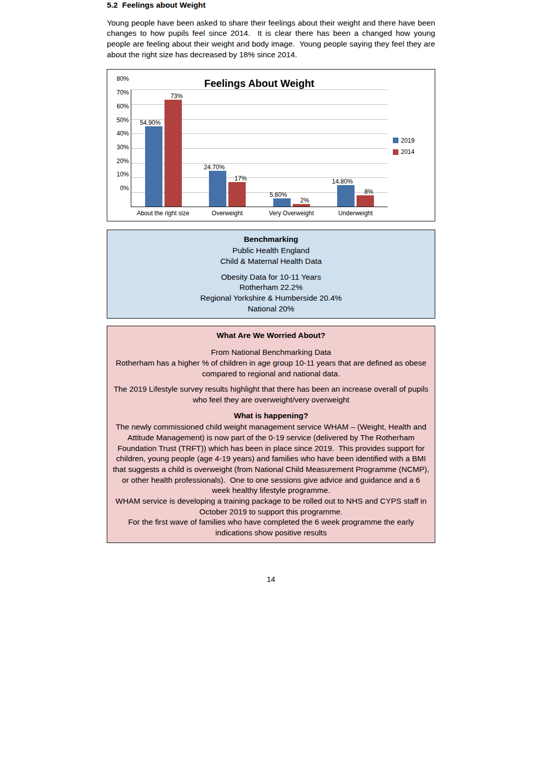5.2 Feelings about Weight
Young people have been asked to share their feelings about their weight and there have been changes to how pupils feel since 2014. It is clear there has been a changed how young people are feeling about their weight and body image. Young people saying they feel they are about the right size has decreased by 18% since 2014.
80% 70% 60% 50% 40% 30% 20% 10% 0%
Feelings About Weight
54.90%
73%
24.70%
17%
5.60%
2%
14.80%
8%
About the right size Overweight Very Overweight Underweight
2019
2014
Benchmarking
Public Health England
Child & Maternal Health Data
Obesity Data for 10-11 Years
Rotherham 22.2%
Regional Yorkshire & Humberside 20.4%
National 20%
What Are We Worried About?
From National Benchmarking Data
Rotherham has a higher % of children in age group 10-11 years that are defined as obese compared to regional and national data.
The 2019 Lifestyle survey results highlight that there has been an increase overall of pupils who feel they are overweight/very overweight
What is happening?
The newly commissioned child weight management service WHAM – (Weight, Health and Attitude Management) is now part of the 0-19 service (delivered by The Rotherham Foundation Trust (TRFT)) which has been in place since 2019. This provides support for children, young people (age 4-19 years) and families who have been identified with a BMI that suggests a child is overweight (from National Child Measurement Programme (NCMP), or other health professionals). One to one sessions give advice and guidance and a 6 week healthy lifestyle programme.
WHAM service is developing a training package to be rolled out to NHS and CYPS staff in October 2019 to support this programme.
For the first wave of families who have completed the 6 week programme the early indications show positive results
14